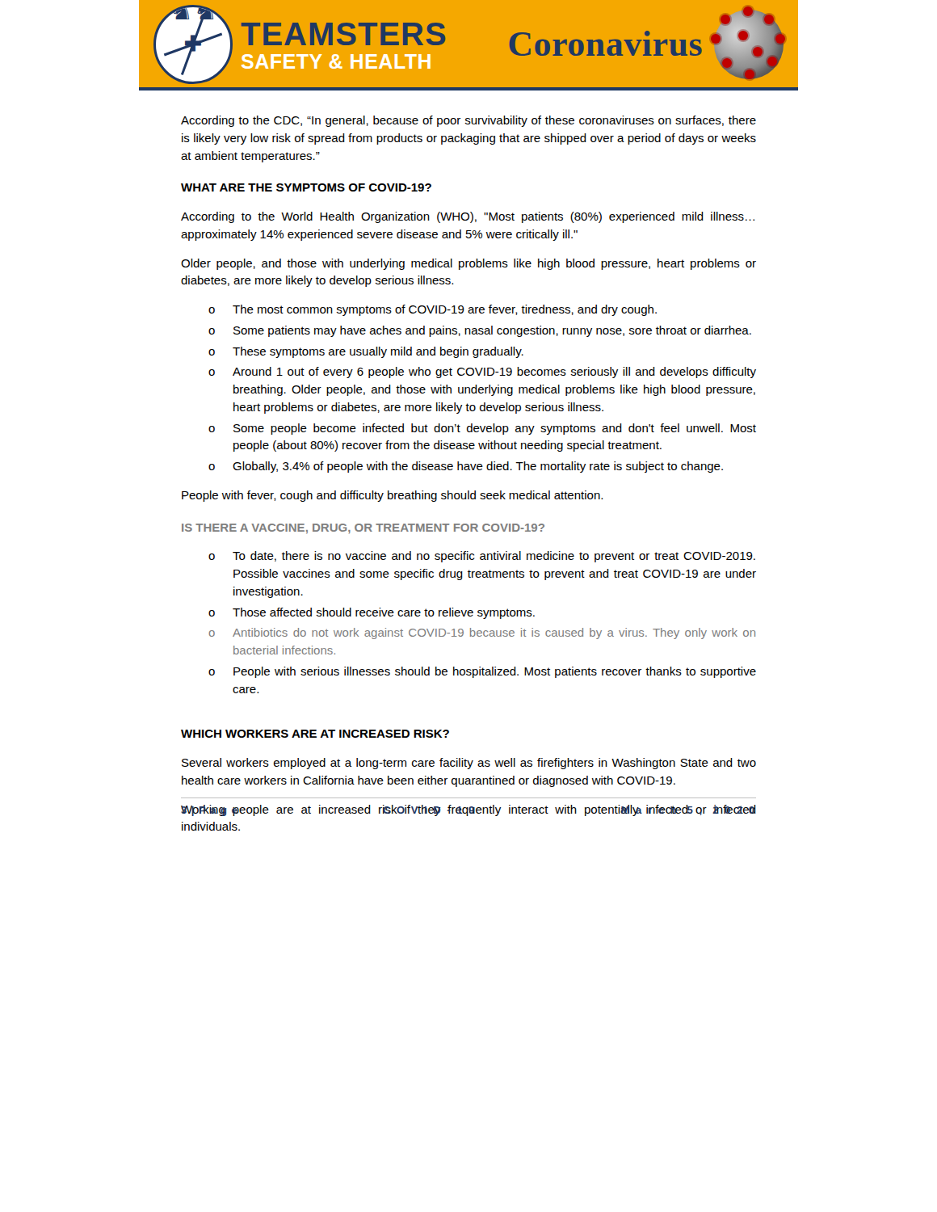♞♞
✚
TEAMSTERS SAFETY & HEALTH
Coronavirus
According to the CDC, “In general, because of poor survivability of these coronaviruses on surfaces, there is likely very low risk of spread from products or packaging that are shipped over a period of days or weeks at ambient temperatures.”
What are the symptoms of COVID-19?
According to the World Health Organization (WHO), "Most patients (80%) experienced mild illness…approximately 14% experienced severe disease and 5% were critically ill."
Older people, and those with underlying medical problems like high blood pressure, heart problems or diabetes, are more likely to develop serious illness.
The most common symptoms of COVID-19 are fever, tiredness, and dry cough.
Some patients may have aches and pains, nasal congestion, runny nose, sore throat or diarrhea.
These symptoms are usually mild and begin gradually.
Around 1 out of every 6 people who get COVID-19 becomes seriously ill and develops difficulty breathing. Older people, and those with underlying medical problems like high blood pressure, heart problems or diabetes, are more likely to develop serious illness.
Some people become infected but don’t develop any symptoms and don't feel unwell. Most people (about 80%) recover from the disease without needing special treatment.
Globally, 3.4% of people with the disease have died. The mortality rate is subject to change.
People with fever, cough and difficulty breathing should seek medical attention.
Is there a vaccine, drug, or treatment for COVID-19?
To date, there is no vaccine and no specific antiviral medicine to prevent or treat COVID-2019. Possible vaccines and some specific drug treatments to prevent and treat COVID-19 are under investigation.
Those affected should receive care to relieve symptoms.
Antibiotics do not work against COVID-19 because it is caused by a virus. They only work on bacterial infections.
People with serious illnesses should be hospitalized. Most patients recover thanks to supportive care.
Which workers are at increased risk?
Several workers employed at a long-term care facility as well as firefighters in Washington State and two health care workers in California have been either quarantined or diagnosed with COVID-19.
Working people are at increased risk if they frequently interact with potentially infected or infected individuals.
3 | P a g e
C O V I D - 1 9
M a r c h 5 , 2 0 2 0